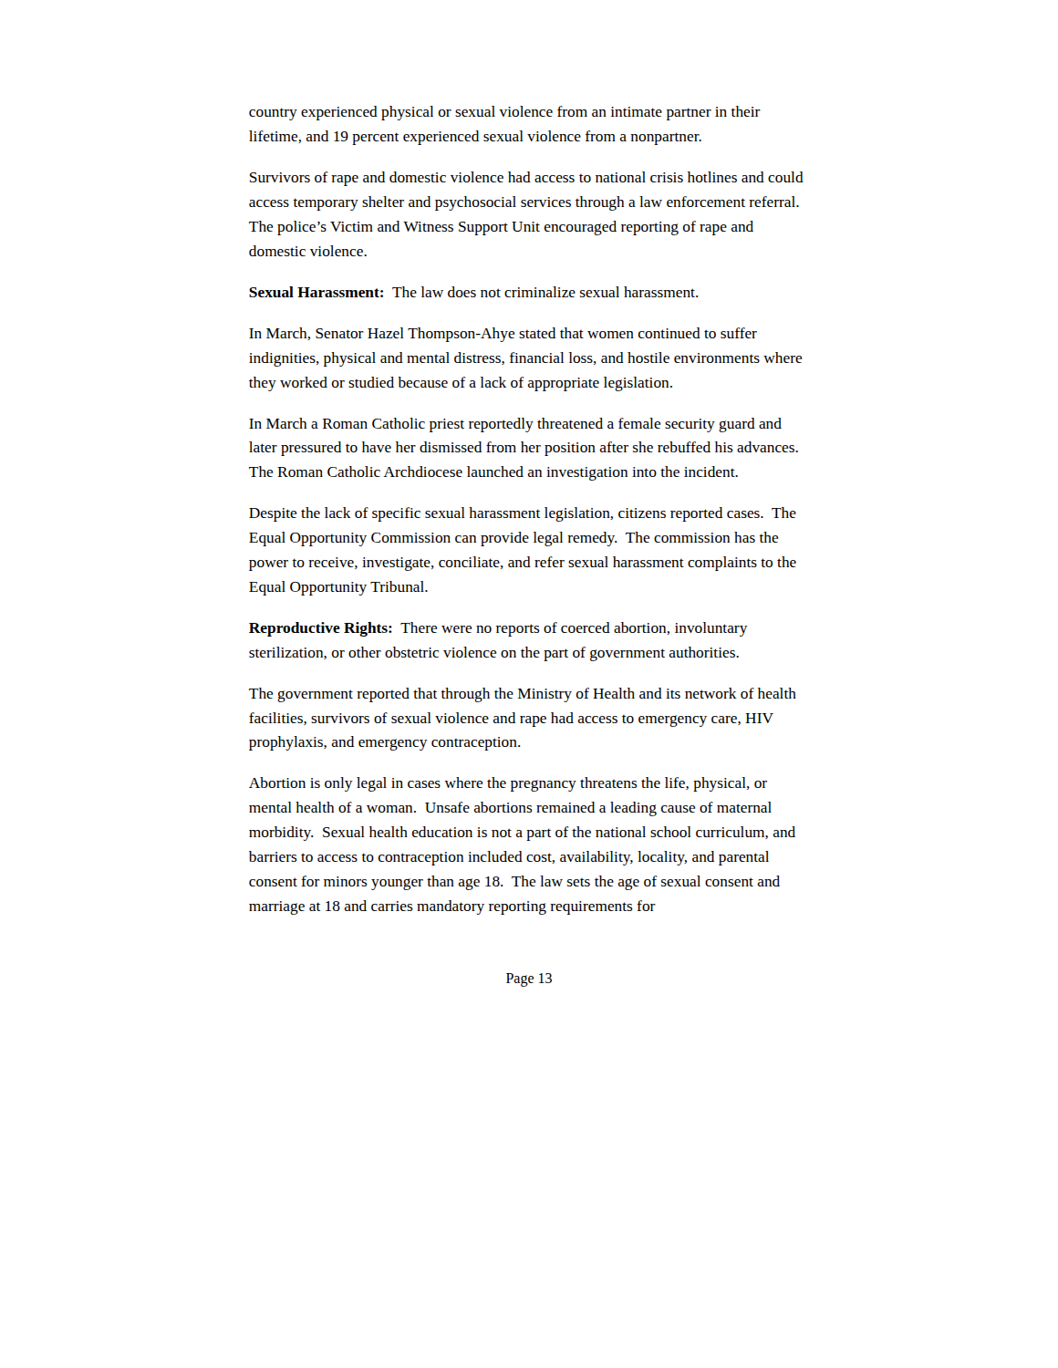country experienced physical or sexual violence from an intimate partner in their lifetime, and 19 percent experienced sexual violence from a nonpartner.
Survivors of rape and domestic violence had access to national crisis hotlines and could access temporary shelter and psychosocial services through a law enforcement referral. The police’s Victim and Witness Support Unit encouraged reporting of rape and domestic violence.
Sexual Harassment: The law does not criminalize sexual harassment.
In March, Senator Hazel Thompson-Ahye stated that women continued to suffer indignities, physical and mental distress, financial loss, and hostile environments where they worked or studied because of a lack of appropriate legislation.
In March a Roman Catholic priest reportedly threatened a female security guard and later pressured to have her dismissed from her position after she rebuffed his advances. The Roman Catholic Archdiocese launched an investigation into the incident.
Despite the lack of specific sexual harassment legislation, citizens reported cases. The Equal Opportunity Commission can provide legal remedy. The commission has the power to receive, investigate, conciliate, and refer sexual harassment complaints to the Equal Opportunity Tribunal.
Reproductive Rights: There were no reports of coerced abortion, involuntary sterilization, or other obstetric violence on the part of government authorities.
The government reported that through the Ministry of Health and its network of health facilities, survivors of sexual violence and rape had access to emergency care, HIV prophylaxis, and emergency contraception.
Abortion is only legal in cases where the pregnancy threatens the life, physical, or mental health of a woman. Unsafe abortions remained a leading cause of maternal morbidity. Sexual health education is not a part of the national school curriculum, and barriers to access to contraception included cost, availability, locality, and parental consent for minors younger than age 18. The law sets the age of sexual consent and marriage at 18 and carries mandatory reporting requirements for
Page 13